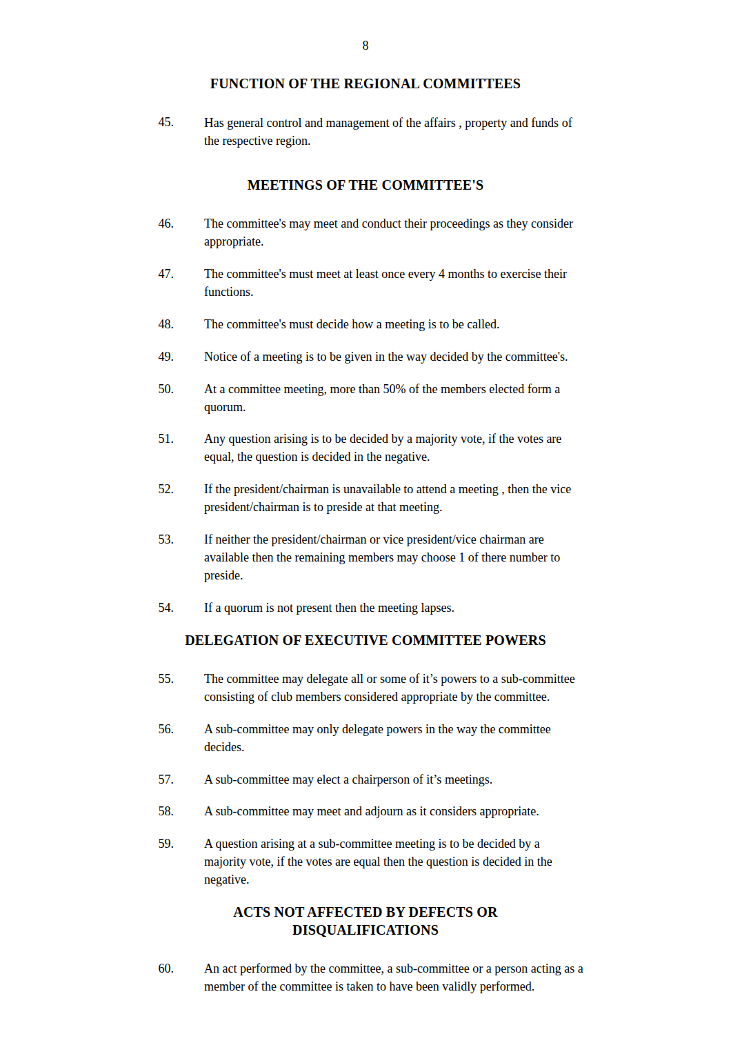8
Function of the Regional Committees
45. Has general control and management of the affairs , property and funds of the respective region.
Meetings of the Committee's
46. The committee's may meet and conduct their proceedings as they consider appropriate.
47. The committee's must meet at least once every 4 months to exercise their functions.
48. The committee's must decide how a meeting is to be called.
49. Notice of a meeting is to be given in the way decided by the committee's.
50. At a committee meeting, more than 50% of the members elected form a quorum.
51. Any question arising is to be decided by a majority vote, if the votes are equal, the question is decided in the negative.
52. If the president/chairman is unavailable to attend a meeting , then the vice president/chairman is to preside at that meeting.
53. If neither the president/chairman or vice president/vice chairman are available then the remaining members may choose 1 of there number to preside.
54. If a quorum is not present then the meeting lapses.
Delegation of Executive Committee Powers
55. The committee may delegate all or some of it’s powers to a sub-committee consisting of club members considered appropriate by the committee.
56. A sub-committee may only delegate powers in the way the committee decides.
57. A sub-committee may elect a chairperson of it’s meetings.
58. A sub-committee may meet and adjourn as it considers appropriate.
59. A question arising at a sub-committee meeting is to be decided by a majority vote, if the votes are equal then the question is decided in the negative.
Acts Not Affected by Defects or
Disqualifications
60. An act performed by the committee, a sub-committee or a person acting as a member of the committee is taken to have been validly performed.